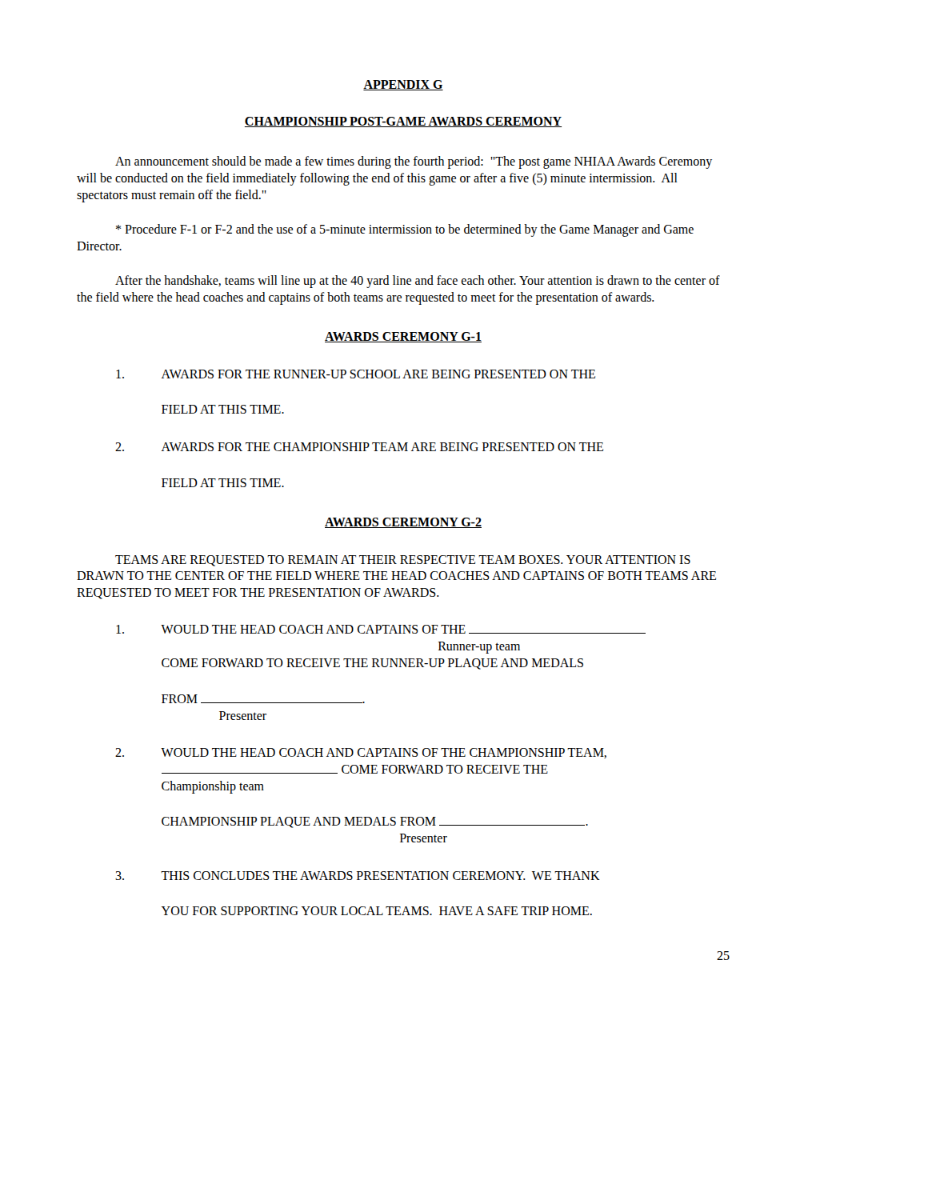APPENDIX G
CHAMPIONSHIP POST-GAME AWARDS CEREMONY
An announcement should be made a few times during the fourth period: "The post game NHIAA Awards Ceremony will be conducted on the field immediately following the end of this game or after a five (5) minute intermission. All spectators must remain off the field."
* Procedure F-1 or F-2 and the use of a 5-minute intermission to be determined by the Game Manager and Game Director.
After the handshake, teams will line up at the 40 yard line and face each other. Your attention is drawn to the center of the field where the head coaches and captains of both teams are requested to meet for the presentation of awards.
AWARDS CEREMONY G-1
1. AWARDS FOR THE RUNNER-UP SCHOOL ARE BEING PRESENTED ON THE FIELD AT THIS TIME.
2. AWARDS FOR THE CHAMPIONSHIP TEAM ARE BEING PRESENTED ON THE FIELD AT THIS TIME.
AWARDS CEREMONY G-2
TEAMS ARE REQUESTED TO REMAIN AT THEIR RESPECTIVE TEAM BOXES. YOUR ATTENTION IS DRAWN TO THE CENTER OF THE FIELD WHERE THE HEAD COACHES AND CAPTAINS OF BOTH TEAMS ARE REQUESTED TO MEET FOR THE PRESENTATION OF AWARDS.
1. WOULD THE HEAD COACH AND CAPTAINS OF THE Runner-up team COME FORWARD TO RECEIVE THE RUNNER-UP PLAQUE AND MEDALS FROM . Presenter
2. WOULD THE HEAD COACH AND CAPTAINS OF THE CHAMPIONSHIP TEAM, COME FORWARD TO RECEIVE THE Championship team CHAMPIONSHIP PLAQUE AND MEDALS FROM . Presenter
3. THIS CONCLUDES THE AWARDS PRESENTATION CEREMONY. WE THANK YOU FOR SUPPORTING YOUR LOCAL TEAMS. HAVE A SAFE TRIP HOME.
25